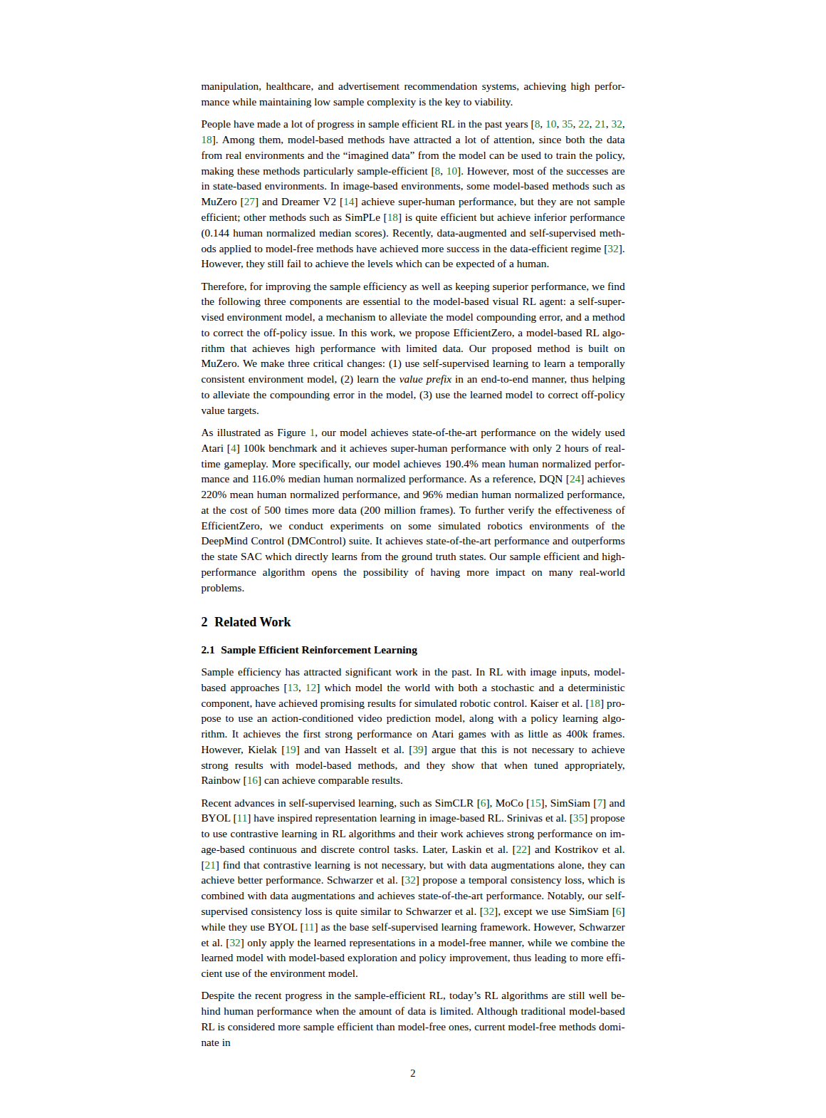manipulation, healthcare, and advertisement recommendation systems, achieving high performance while maintaining low sample complexity is the key to viability.
People have made a lot of progress in sample efficient RL in the past years [8, 10, 35, 22, 21, 32, 18]. Among them, model-based methods have attracted a lot of attention, since both the data from real environments and the “imagined data” from the model can be used to train the policy, making these methods particularly sample-efficient [8, 10]. However, most of the successes are in state-based environments. In image-based environments, some model-based methods such as MuZero [27] and Dreamer V2 [14] achieve super-human performance, but they are not sample efficient; other methods such as SimPLe [18] is quite efficient but achieve inferior performance (0.144 human normalized median scores). Recently, data-augmented and self-supervised methods applied to model-free methods have achieved more success in the data-efficient regime [32]. However, they still fail to achieve the levels which can be expected of a human.
Therefore, for improving the sample efficiency as well as keeping superior performance, we find the following three components are essential to the model-based visual RL agent: a self-supervised environment model, a mechanism to alleviate the model compounding error, and a method to correct the off-policy issue. In this work, we propose EfficientZero, a model-based RL algorithm that achieves high performance with limited data. Our proposed method is built on MuZero. We make three critical changes: (1) use self-supervised learning to learn a temporally consistent environment model, (2) learn the value prefix in an end-to-end manner, thus helping to alleviate the compounding error in the model, (3) use the learned model to correct off-policy value targets.
As illustrated as Figure 1, our model achieves state-of-the-art performance on the widely used Atari [4] 100k benchmark and it achieves super-human performance with only 2 hours of real-time gameplay. More specifically, our model achieves 190.4% mean human normalized performance and 116.0% median human normalized performance. As a reference, DQN [24] achieves 220% mean human normalized performance, and 96% median human normalized performance, at the cost of 500 times more data (200 million frames). To further verify the effectiveness of EfficientZero, we conduct experiments on some simulated robotics environments of the DeepMind Control (DMControl) suite. It achieves state-of-the-art performance and outperforms the state SAC which directly learns from the ground truth states. Our sample efficient and high-performance algorithm opens the possibility of having more impact on many real-world problems.
2 Related Work
2.1 Sample Efficient Reinforcement Learning
Sample efficiency has attracted significant work in the past. In RL with image inputs, model-based approaches [13, 12] which model the world with both a stochastic and a deterministic component, have achieved promising results for simulated robotic control. Kaiser et al. [18] propose to use an action-conditioned video prediction model, along with a policy learning algorithm. It achieves the first strong performance on Atari games with as little as 400k frames. However, Kielak [19] and van Hasselt et al. [39] argue that this is not necessary to achieve strong results with model-based methods, and they show that when tuned appropriately, Rainbow [16] can achieve comparable results.
Recent advances in self-supervised learning, such as SimCLR [6], MoCo [15], SimSiam [7] and BYOL [11] have inspired representation learning in image-based RL. Srinivas et al. [35] propose to use contrastive learning in RL algorithms and their work achieves strong performance on image-based continuous and discrete control tasks. Later, Laskin et al. [22] and Kostrikov et al. [21] find that contrastive learning is not necessary, but with data augmentations alone, they can achieve better performance. Schwarzer et al. [32] propose a temporal consistency loss, which is combined with data augmentations and achieves state-of-the-art performance. Notably, our self-supervised consistency loss is quite similar to Schwarzer et al. [32], except we use SimSiam [6] while they use BYOL [11] as the base self-supervised learning framework. However, Schwarzer et al. [32] only apply the learned representations in a model-free manner, while we combine the learned model with model-based exploration and policy improvement, thus leading to more efficient use of the environment model.
Despite the recent progress in the sample-efficient RL, today’s RL algorithms are still well behind human performance when the amount of data is limited. Although traditional model-based RL is considered more sample efficient than model-free ones, current model-free methods dominate in
2